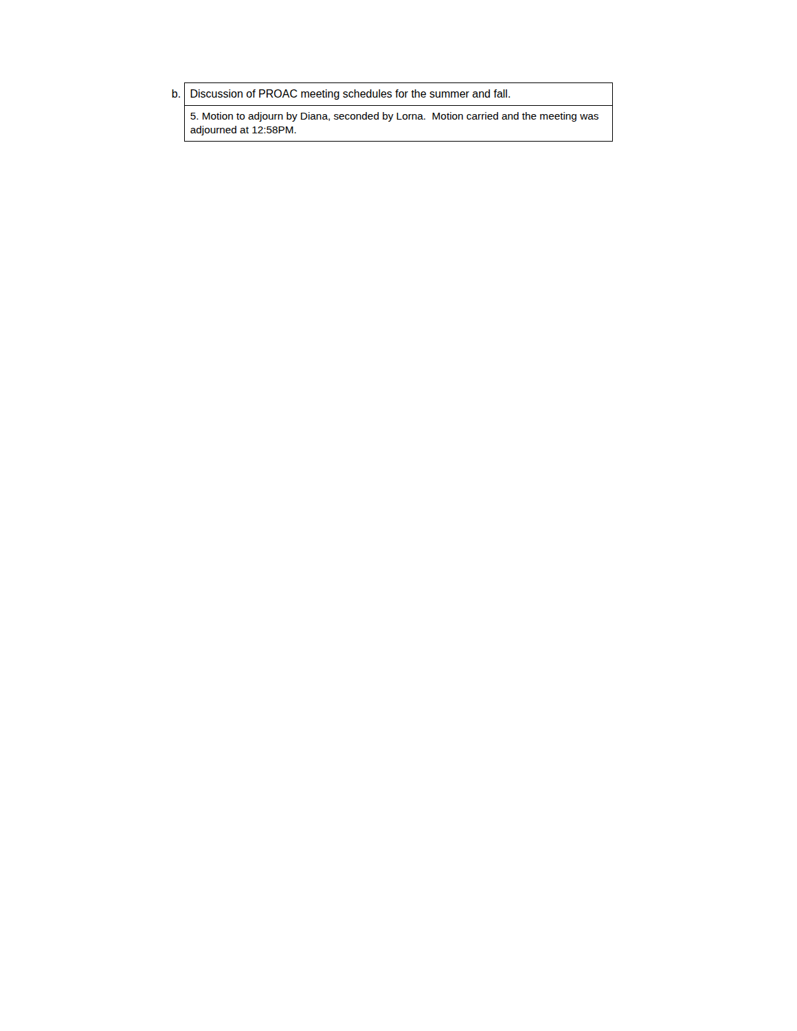| b. Discussion of PROAC meeting schedules for the summer and fall. |
| 5. Motion to adjourn by Diana, seconded by Lorna. Motion carried and the meeting was adjourned at 12:58PM. |